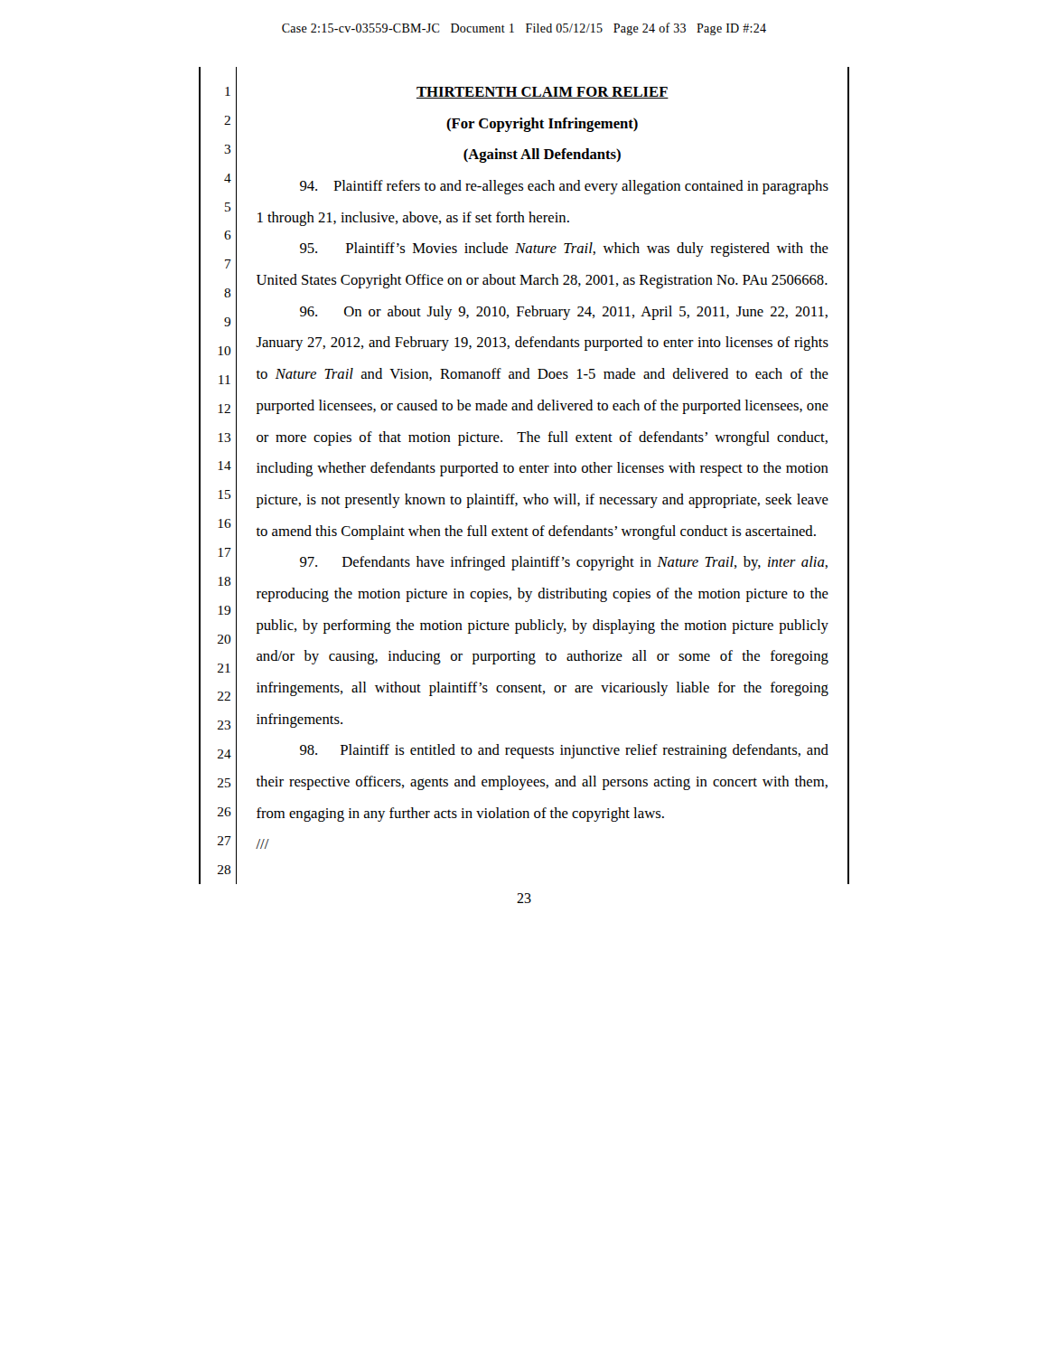Case 2:15-cv-03559-CBM-JC Document 1 Filed 05/12/15 Page 24 of 33 Page ID #:24
1
2
3
4
5
6
7
8
9
10
11
12
13
14
15
16
17
18
19
20
21
22
23
24
25
26
27
28
THIRTEENTH CLAIM FOR RELIEF
(For Copyright Infringement)
(Against All Defendants)
94. Plaintiff refers to and re-alleges each and every allegation contained in paragraphs 1 through 21, inclusive, above, as if set forth herein.
95. Plaintiff’s Movies include Nature Trail, which was duly registered with the United States Copyright Office on or about March 28, 2001, as Registration No. PAu 2506668.
96. On or about July 9, 2010, February 24, 2011, April 5, 2011, June 22, 2011, January 27, 2012, and February 19, 2013, defendants purported to enter into licenses of rights to Nature Trail and Vision, Romanoff and Does 1-5 made and delivered to each of the purported licensees, or caused to be made and delivered to each of the purported licensees, one or more copies of that motion picture. The full extent of defendants’ wrongful conduct, including whether defendants purported to enter into other licenses with respect to the motion picture, is not presently known to plaintiff, who will, if necessary and appropriate, seek leave to amend this Complaint when the full extent of defendants’ wrongful conduct is ascertained.
97. Defendants have infringed plaintiff’s copyright in Nature Trail, by, inter alia, reproducing the motion picture in copies, by distributing copies of the motion picture to the public, by performing the motion picture publicly, by displaying the motion picture publicly and/or by causing, inducing or purporting to authorize all or some of the foregoing infringements, all without plaintiff’s consent, or are vicariously liable for the foregoing infringements.
98. Plaintiff is entitled to and requests injunctive relief restraining defendants, and their respective officers, agents and employees, and all persons acting in concert with them, from engaging in any further acts in violation of the copyright laws.
///
23